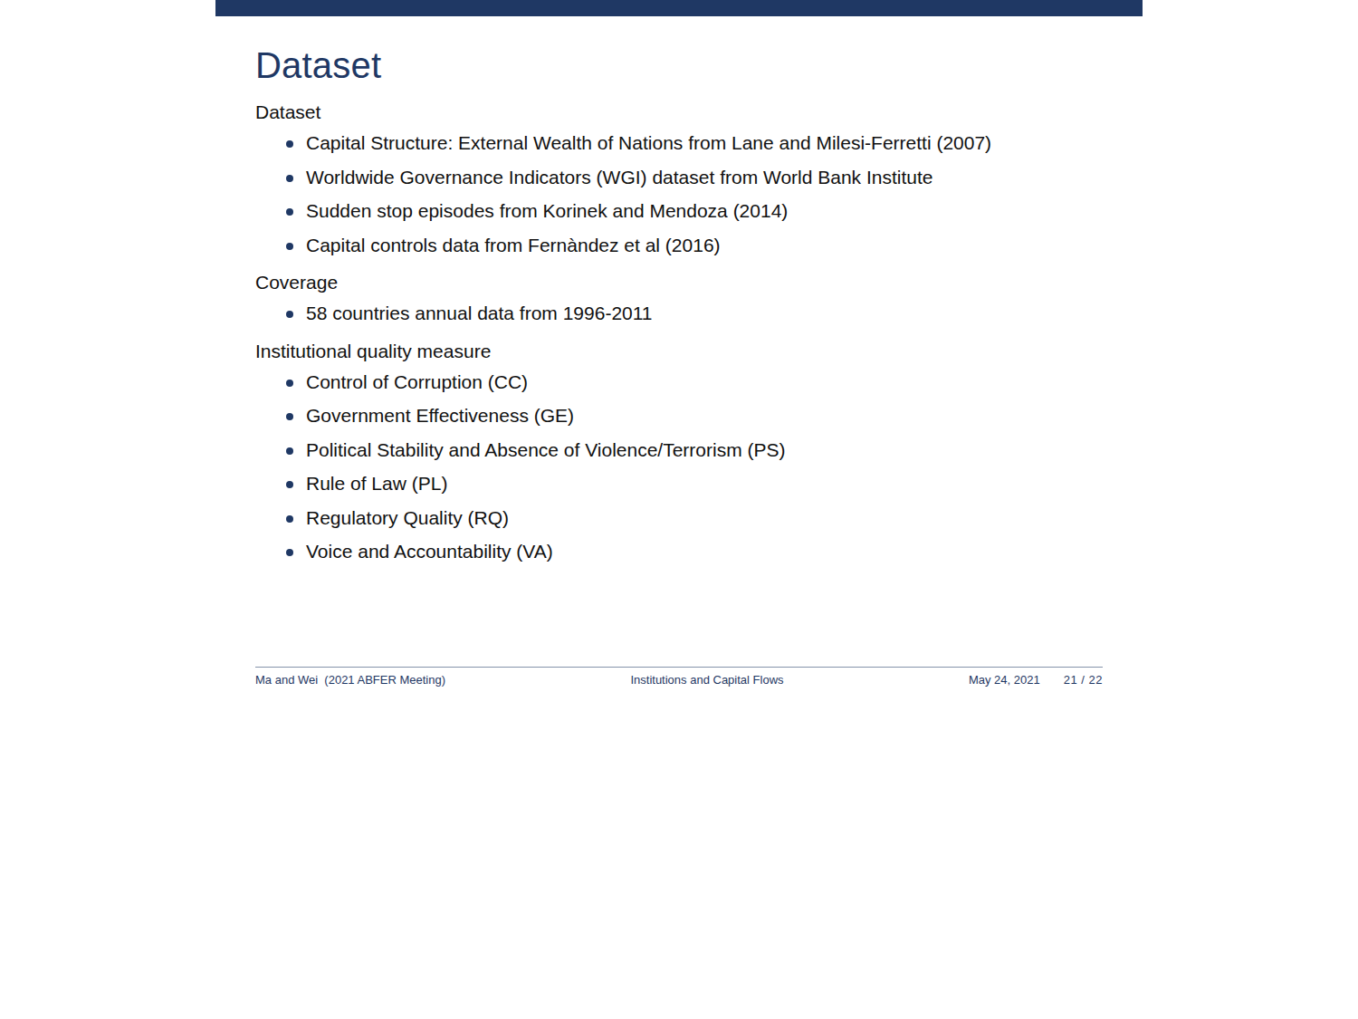Dataset
Dataset
Capital Structure: External Wealth of Nations from Lane and Milesi-Ferretti (2007)
Worldwide Governance Indicators (WGI) dataset from World Bank Institute
Sudden stop episodes from Korinek and Mendoza (2014)
Capital controls data from Fernàndez et al (2016)
Coverage
58 countries annual data from 1996-2011
Institutional quality measure
Control of Corruption (CC)
Government Effectiveness (GE)
Political Stability and Absence of Violence/Terrorism (PS)
Rule of Law (PL)
Regulatory Quality (RQ)
Voice and Accountability (VA)
Ma and Wei (2021 ABFER Meeting)
Institutions and Capital Flows
May 24, 202121 / 22